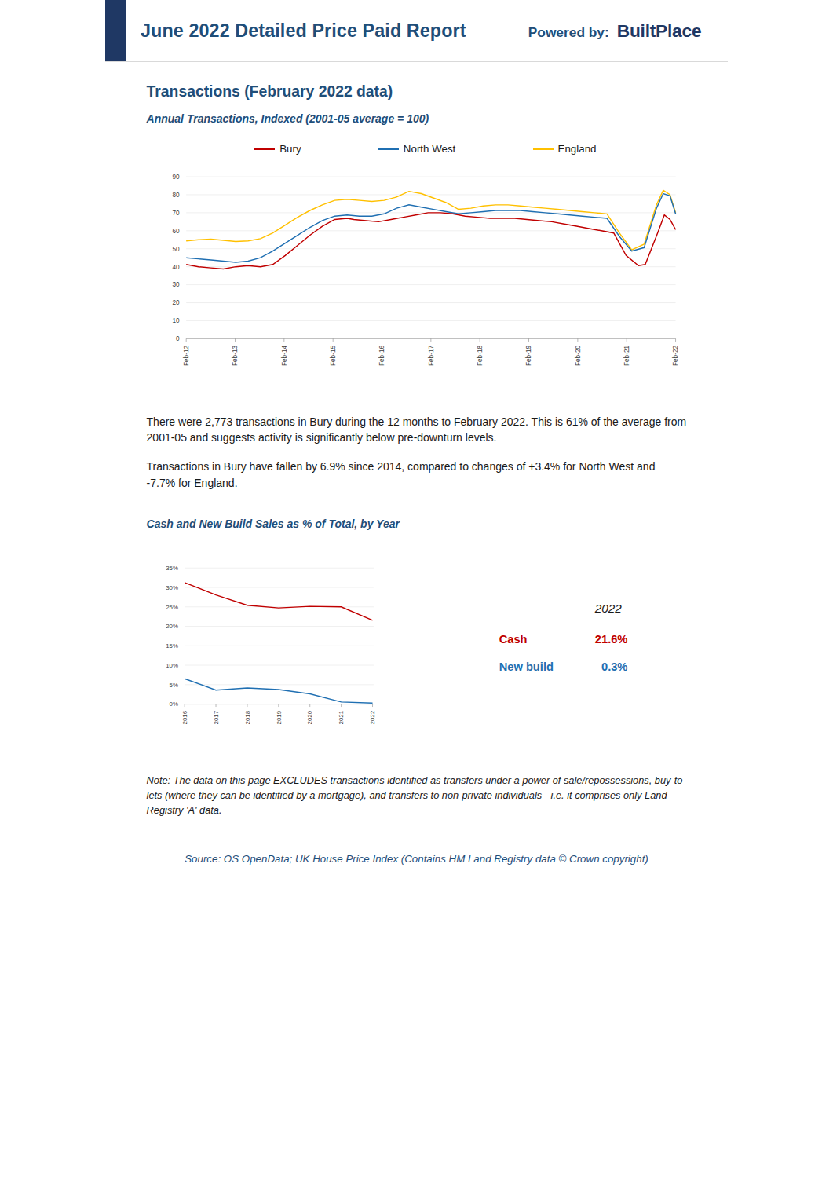June 2022 Detailed Price Paid Report
Powered by: BuiltPlace
Transactions (February 2022 data)
Annual Transactions, Indexed (2001-05 average = 100)
Bury North West England
90 80 70 60 50 40 30 20 10 0 Feb-12 Feb-13 Feb-14 Feb-15 Feb-16 Feb-17 Feb-18 Feb-19 Feb-20 Feb-21 Feb-22
There were 2,773 transactions in Bury during the 12 months to February 2022. This is 61% of the average from 2001-05 and suggests activity is significantly below pre-downturn levels.
Transactions in Bury have fallen by 6.9% since 2014, compared to changes of +3.4% for North West and -7.7% for England.
Cash and New Build Sales as % of Total, by Year
35% 30% 25% 20% 15% 10% 5% 0% 2016 2017 2018 2019 2020 2021 2022
2022
| Cash | 21.6% |
| New build | 0.3% |
Note: The data on this page EXCLUDES transactions identified as transfers under a power of sale/repossessions, buy-to-lets (where they can be identified by a mortgage), and transfers to non-private individuals - i.e. it comprises only Land Registry 'A' data.
Source: OS OpenData; UK House Price Index (Contains HM Land Registry data © Crown copyright)